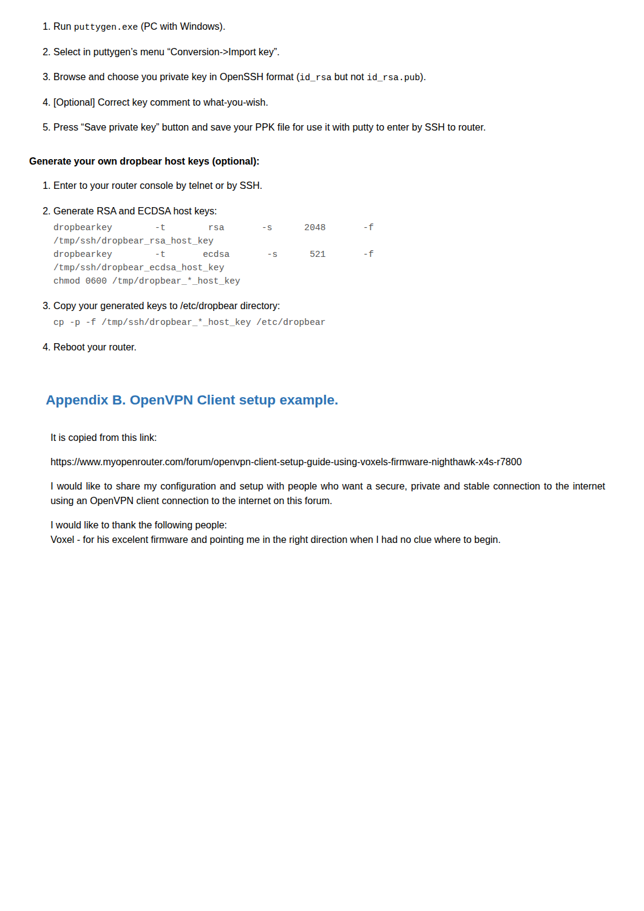Run puttygen.exe (PC with Windows).
Select in puttygen’s menu “Conversion->Import key”.
Browse and choose you private key in OpenSSH format (id_rsa but not id_rsa.pub).
[Optional] Correct key comment to what-you-wish.
Press “Save private key” button and save your PPK file for use it with putty to enter by SSH to router.
Generate your own dropbear host keys (optional):
Enter to your router console by telnet or by SSH.
Generate RSA and ECDSA host keys:
dropbearkey -t rsa -s 2048 -f /tmp/ssh/dropbear_rsa_host_key dropbearkey -t ecdsa -s 521 -f /tmp/ssh/dropbear_ecdsa_host_key chmod 0600 /tmp/dropbear_*_host_key
Copy your generated keys to /etc/dropbear directory:
cp -p -f /tmp/ssh/dropbear_*_host_key /etc/dropbear
Reboot your router.
Appendix B. OpenVPN Client setup example.
It is copied from this link:
https://www.myopenrouter.com/forum/openvpn-client-setup-guide-using-voxels-firmware-nighthawk-x4s-r7800
I would like to share my configuration and setup with people who want a secure, private and stable connection to the internet using an OpenVPN client connection to the internet on this forum.
I would like to thank the following people:
Voxel - for his excelent firmware and pointing me in the right direction when I had no clue where to begin.